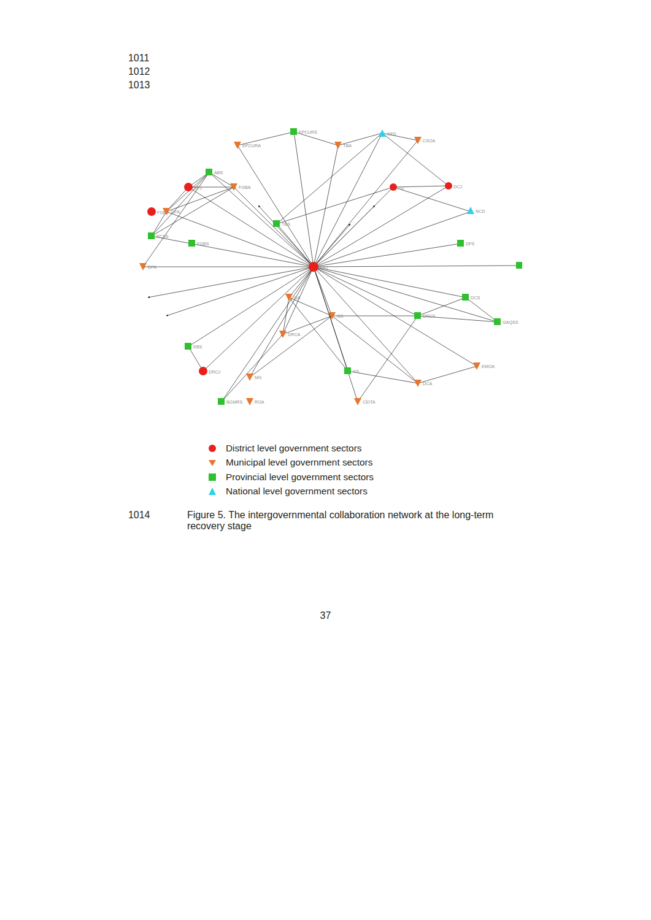1011
1012
1013
EPCURS EPCURA TBA NFD CSOA TBS GJ DCJ NCD ABS SFJ FGBJ FGBA PCSS FGBS DFA DFA EBS DRCJ BGMRS MG DRCA GA ABJ DFS OLRS DCS DRCS GAQSS EMOA DCA GS CEITA ROA GS
District level government sectors
Municipal level government sectors
Provincial level government sectors
National level government sectors
1014 Figure 5. The intergovernmental collaboration network at the long-term recovery stage
37